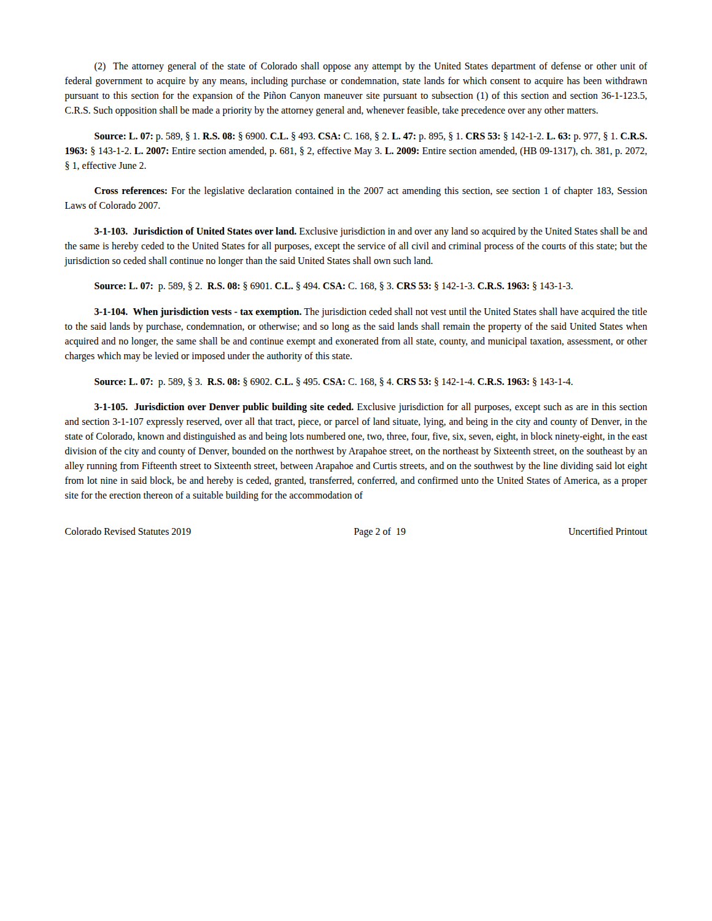(2) The attorney general of the state of Colorado shall oppose any attempt by the United States department of defense or other unit of federal government to acquire by any means, including purchase or condemnation, state lands for which consent to acquire has been withdrawn pursuant to this section for the expansion of the Piñon Canyon maneuver site pursuant to subsection (1) of this section and section 36-1-123.5, C.R.S. Such opposition shall be made a priority by the attorney general and, whenever feasible, take precedence over any other matters.
Source: L. 07: p. 589, § 1. R.S. 08: § 6900. C.L. § 493. CSA: C. 168, § 2. L. 47: p. 895, § 1. CRS 53: § 142-1-2. L. 63: p. 977, § 1. C.R.S. 1963: § 143-1-2. L. 2007: Entire section amended, p. 681, § 2, effective May 3. L. 2009: Entire section amended, (HB 09-1317), ch. 381, p. 2072, § 1, effective June 2.
Cross references: For the legislative declaration contained in the 2007 act amending this section, see section 1 of chapter 183, Session Laws of Colorado 2007.
3-1-103. Jurisdiction of United States over land. Exclusive jurisdiction in and over any land so acquired by the United States shall be and the same is hereby ceded to the United States for all purposes, except the service of all civil and criminal process of the courts of this state; but the jurisdiction so ceded shall continue no longer than the said United States shall own such land.
Source: L. 07: p. 589, § 2. R.S. 08: § 6901. C.L. § 494. CSA: C. 168, § 3. CRS 53: § 142-1-3. C.R.S. 1963: § 143-1-3.
3-1-104. When jurisdiction vests - tax exemption. The jurisdiction ceded shall not vest until the United States shall have acquired the title to the said lands by purchase, condemnation, or otherwise; and so long as the said lands shall remain the property of the said United States when acquired and no longer, the same shall be and continue exempt and exonerated from all state, county, and municipal taxation, assessment, or other charges which may be levied or imposed under the authority of this state.
Source: L. 07: p. 589, § 3. R.S. 08: § 6902. C.L. § 495. CSA: C. 168, § 4. CRS 53: § 142-1-4. C.R.S. 1963: § 143-1-4.
3-1-105. Jurisdiction over Denver public building site ceded. Exclusive jurisdiction for all purposes, except such as are in this section and section 3-1-107 expressly reserved, over all that tract, piece, or parcel of land situate, lying, and being in the city and county of Denver, in the state of Colorado, known and distinguished as and being lots numbered one, two, three, four, five, six, seven, eight, in block ninety-eight, in the east division of the city and county of Denver, bounded on the northwest by Arapahoe street, on the northeast by Sixteenth street, on the southeast by an alley running from Fifteenth street to Sixteenth street, between Arapahoe and Curtis streets, and on the southwest by the line dividing said lot eight from lot nine in said block, be and hereby is ceded, granted, transferred, conferred, and confirmed unto the United States of America, as a proper site for the erection thereon of a suitable building for the accommodation of
Colorado Revised Statutes 2019 Page 2 of 19 Uncertified Printout